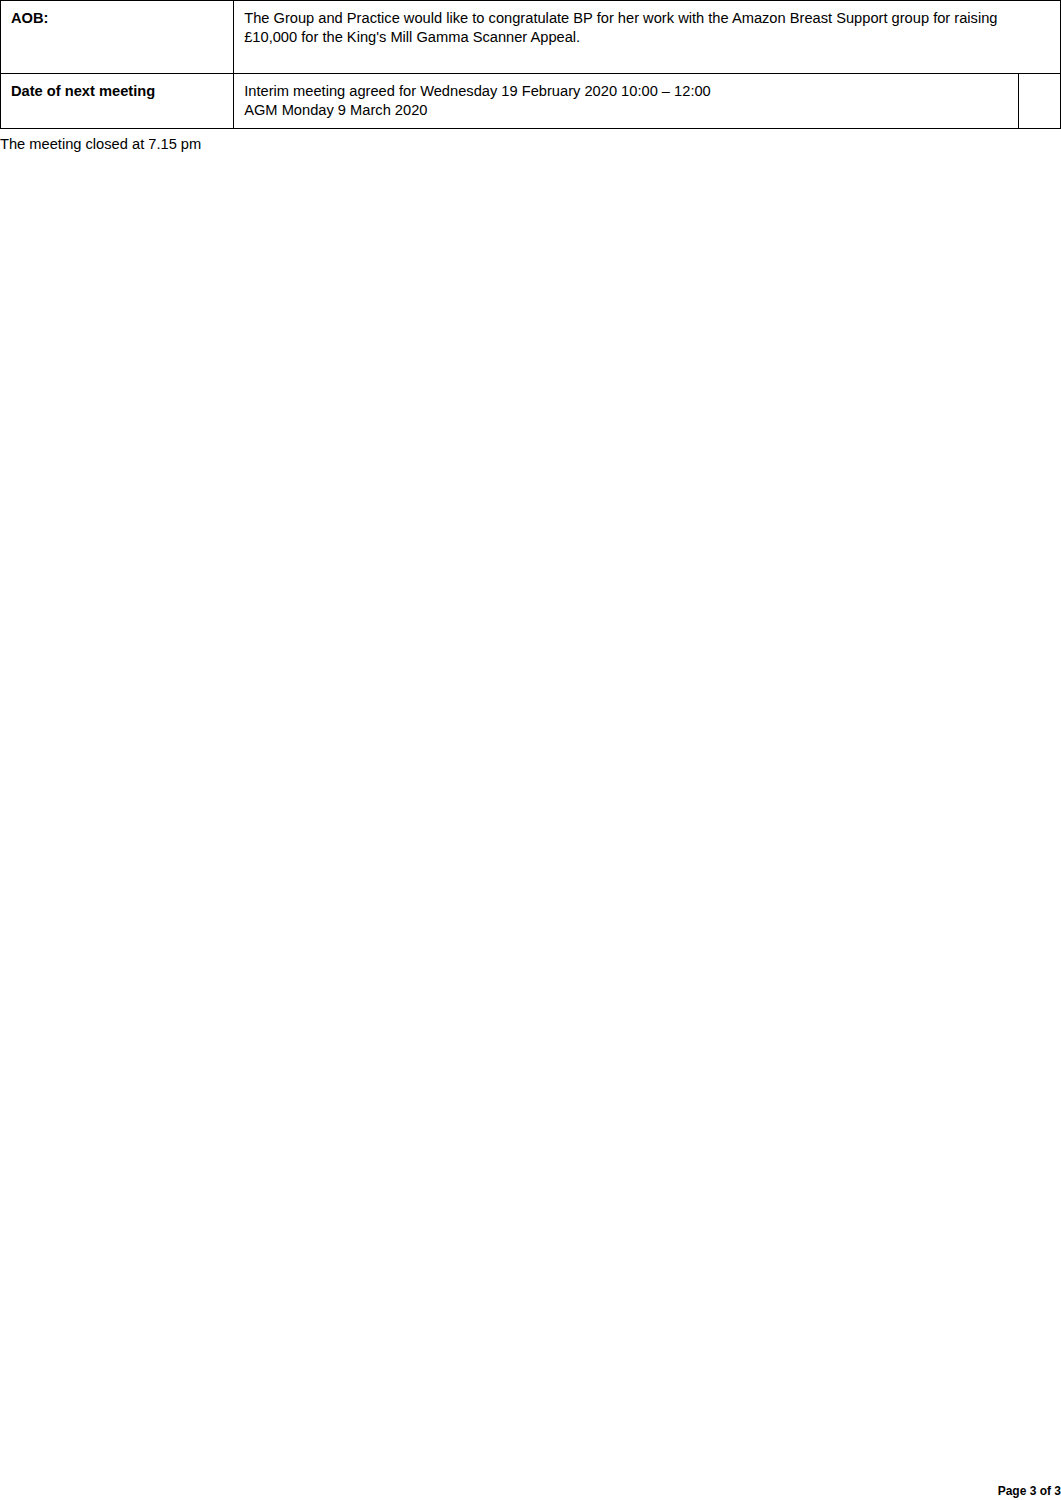| AOB: | The Group and Practice would like to congratulate BP for her work with the Amazon Breast Support group for raising £10,000 for the King's Mill Gamma Scanner Appeal. |
| Date of next meeting | Interim meeting agreed for Wednesday 19 February 2020 10:00 – 12:00 AGM Monday 9 March 2020 | |
The meeting closed at 7.15 pm
Page 3 of 3